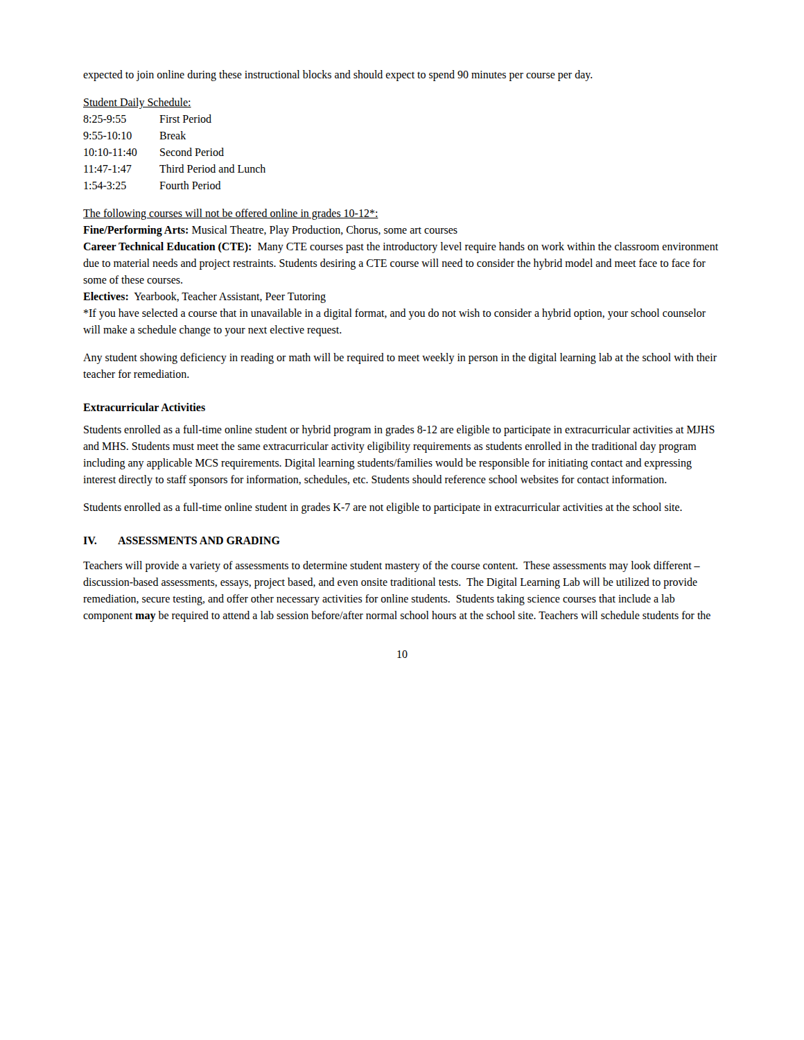expected to join online during these instructional blocks and should expect to spend 90 minutes per course per day.
Student Daily Schedule:
8:25-9:55 First Period 9:55-10:10 Break 10:10-11:40 Second Period 11:47-1:47 Third Period and Lunch 1:54-3:25 Fourth Period
The following courses will not be offered online in grades 10-12*:
Fine/Performing Arts: Musical Theatre, Play Production, Chorus, some art courses
Career Technical Education (CTE): Many CTE courses past the introductory level require hands on work within the classroom environment due to material needs and project restraints. Students desiring a CTE course will need to consider the hybrid model and meet face to face for some of these courses.
Electives: Yearbook, Teacher Assistant, Peer Tutoring
*If you have selected a course that in unavailable in a digital format, and you do not wish to consider a hybrid option, your school counselor will make a schedule change to your next elective request.
Any student showing deficiency in reading or math will be required to meet weekly in person in the digital learning lab at the school with their teacher for remediation.
Extracurricular Activities
Students enrolled as a full-time online student or hybrid program in grades 8-12 are eligible to participate in extracurricular activities at MJHS and MHS. Students must meet the same extracurricular activity eligibility requirements as students enrolled in the traditional day program including any applicable MCS requirements. Digital learning students/families would be responsible for initiating contact and expressing interest directly to staff sponsors for information, schedules, etc. Students should reference school websites for contact information.
Students enrolled as a full-time online student in grades K-7 are not eligible to participate in extracurricular activities at the school site.
IV. ASSESSMENTS AND GRADING
Teachers will provide a variety of assessments to determine student mastery of the course content. These assessments may look different – discussion-based assessments, essays, project based, and even onsite traditional tests. The Digital Learning Lab will be utilized to provide remediation, secure testing, and offer other necessary activities for online students. Students taking science courses that include a lab component may be required to attend a lab session before/after normal school hours at the school site. Teachers will schedule students for the
10